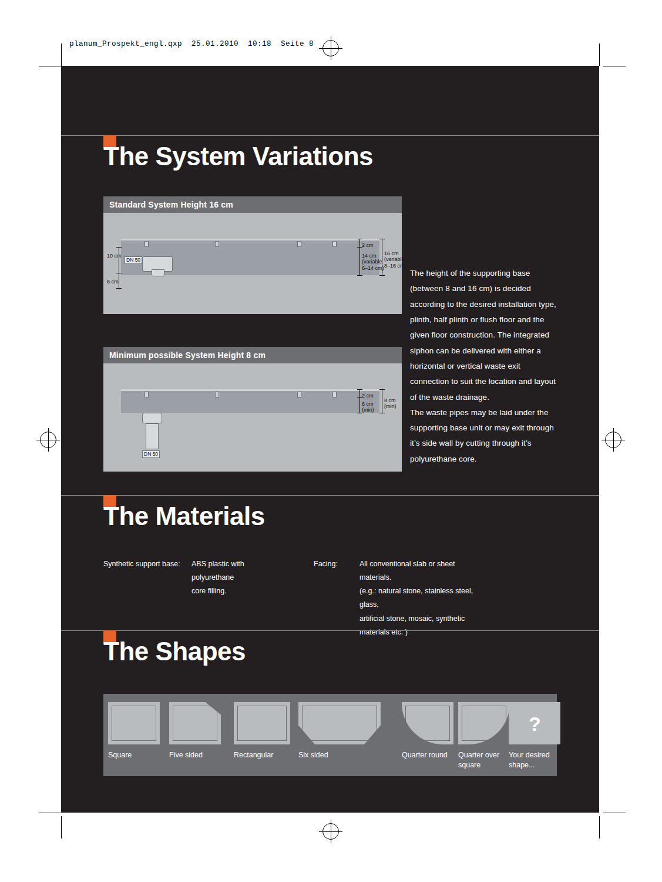planum_Prospekt_engl.qxp 25.01.2010 10:18 Seite 8
The System Variations
Standard System Height 16 cm
DN 50
10 cm
6 cm
2 cm
14 cm
(variable
6–14 cm)
16 cm
(variable
8–16 cm)
Minimum possible System Height 8 cm
DN 50
2 cm
6 cm
(min)
8 cm
(min)
The height of the supporting base (between 8 and 16 cm) is decided according to the desired installation type, plinth, half plinth or flush floor and the given floor construction. The integrated siphon can be delivered with either a horizontal or vertical waste exit connection to suit the location and layout of the waste drainage.
The waste pipes may be laid under the supporting base unit or may exit through it’s side wall by cutting through it’s polyurethane core.
The Materials
Synthetic support base:
ABS plastic with polyurethane
core filling.
Facing:
All conventional slab or sheet materials.
(e.g.: natural stone, stainless steel, glass,
artificial stone, mosaic, synthetic
materials etc. )
The Shapes
Square
Five sided
Rectangular
Six sided
Quarter round
Quarter over
square
?
Your desired
shape...